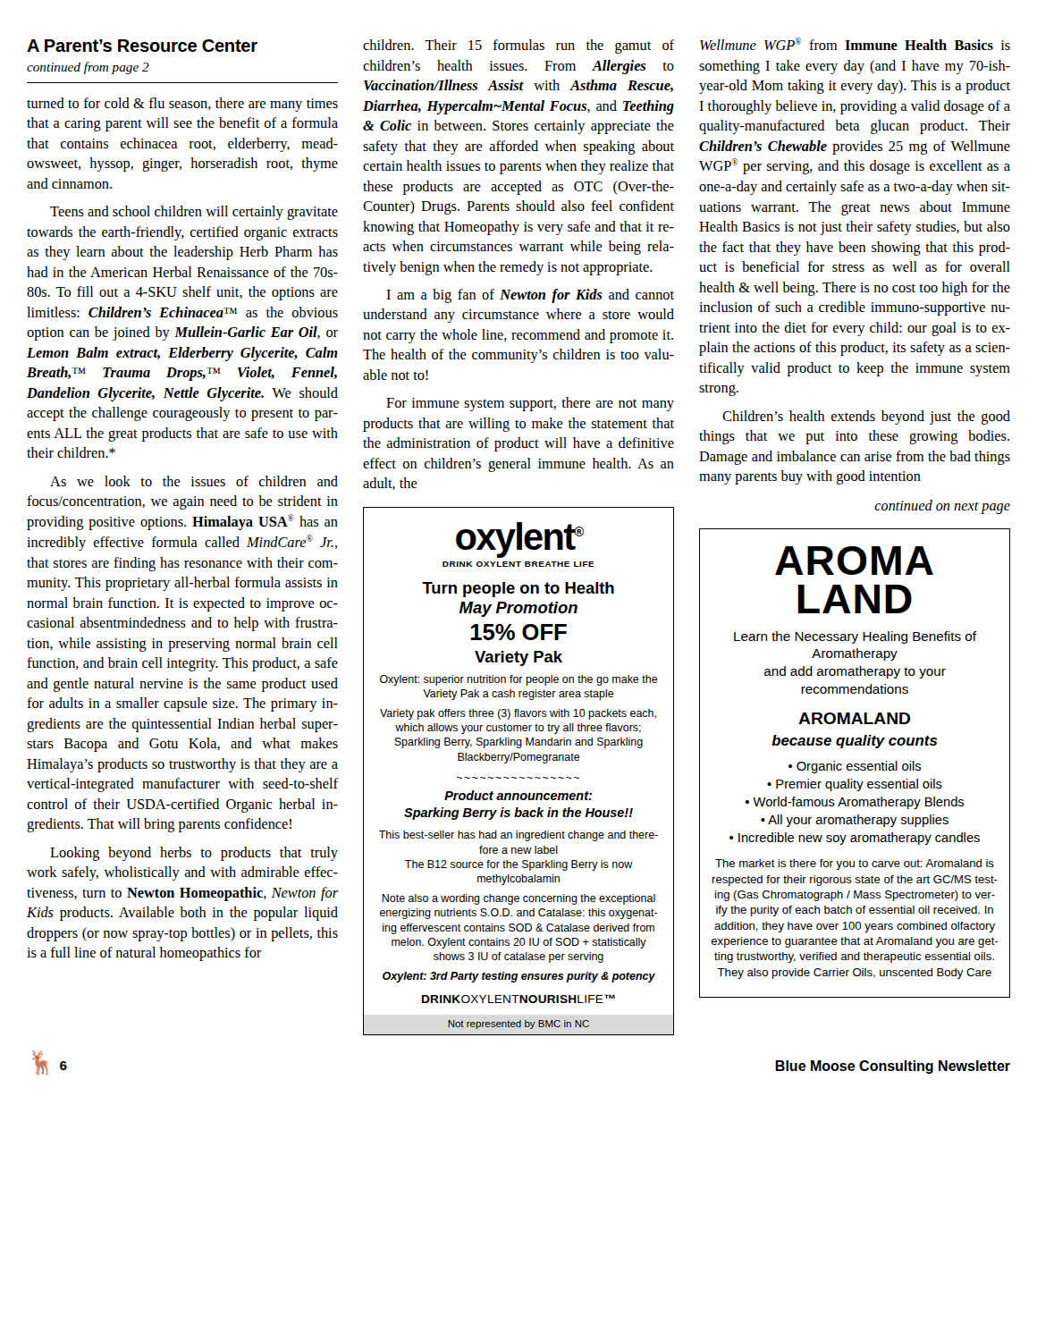A Parent’s Resource Center
continued from page 2
turned to for cold & flu season, there are many times that a caring parent will see the benefit of a formula that contains echinacea root, elderberry, meadowsweet, hyssop, ginger, horseradish root, thyme and cinnamon.
Teens and school children will certainly gravitate towards the earth-friendly, certified organic extracts as they learn about the leadership Herb Pharm has had in the American Herbal Renaissance of the 70s-80s. To fill out a 4-SKU shelf unit, the options are limitless: Children’s Echinacea™ as the obvious option can be joined by Mullein-Garlic Ear Oil, or Lemon Balm extract, Elderberry Glycerite, Calm Breath,™ Trauma Drops,™ Violet, Fennel, Dandelion Glycerite, Nettle Glycerite. We should accept the challenge courageously to present to parents ALL the great products that are safe to use with their children.*
As we look to the issues of children and focus/concentration, we again need to be strident in providing positive options. Himalaya USA® has an incredibly effective formula called MindCare® Jr., that stores are finding has resonance with their community. This proprietary all-herbal formula assists in normal brain function. It is expected to improve occasional absentmindedness and to help with frustration, while assisting in preserving normal brain cell function, and brain cell integrity. This product, a safe and gentle natural nervine is the same product used for adults in a smaller capsule size. The primary ingredients are the quintessential Indian herbal superstars Bacopa and Gotu Kola, and what makes Himalaya’s products so trustworthy is that they are a vertical-integrated manufacturer with seed-to-shelf control of their USDA-certified Organic herbal ingredients. That will bring parents confidence!
Looking beyond herbs to products that truly work safely, wholistically and with admirable effectiveness, turn to Newton Homeopathic, Newton for Kids products. Available both in the popular liquid droppers (or now spray-top bottles) or in pellets, this is a full line of natural homeopathics for
children. Their 15 formulas run the gamut of children’s health issues. From Allergies to Vaccination/Illness Assist with Asthma Rescue, Diarrhea, Hypercalm~Mental Focus, and Teething & Colic in between. Stores certainly appreciate the safety that they are afforded when speaking about certain health issues to parents when they realize that these products are accepted as OTC (Over-the-Counter) Drugs. Parents should also feel confident knowing that Homeopathy is very safe and that it reacts when circumstances warrant while being relatively benign when the remedy is not appropriate.
I am a big fan of Newton for Kids and cannot understand any circumstance where a store would not carry the whole line, recommend and promote it. The health of the community’s children is too valuable not to!
For immune system support, there are not many products that are willing to make the statement that the administration of product will have a definitive effect on children’s general immune health. As an adult, the
oxylent®
DRINK OXYLENT BREATHE LIFE
Turn people on to Health
May Promotion
15% OFF
Variety Pak
Oxylent: superior nutrition for people on the go make the Variety Pak a cash register area staple
Variety pak offers three (3) flavors with 10 packets each, which allows your customer to try all three flavors; Sparkling Berry, Sparkling Mandarin and Sparkling Blackberry/Pomegranate
~~~~~~~~~~~~~~~~
Product announcement:
Sparking Berry is back in the House!!
This best-seller has had an ingredient change and therefore a new label
The B12 source for the Sparkling Berry is now methylcobalamin
Note also a wording change concerning the exceptional energizing nutrients S.O.D. and Catalase: this oxygenating effervescent contains SOD & Catalase derived from melon. Oxylent contains 20 IU of SOD + statistically shows 3 IU of catalase per serving
Oxylent: 3rd Party testing ensures purity & potency
DRINKOXYLENTNOURISHLIFE™
Not represented by BMC in NC
Wellmune WGP® from Immune Health Basics is something I take every day (and I have my 70-ish-year-old Mom taking it every day). This is a product I thoroughly believe in, providing a valid dosage of a quality-manufactured beta glucan product. Their Children’s Chewable provides 25 mg of Wellmune WGP® per serving, and this dosage is excellent as a one-a-day and certainly safe as a two-a-day when situations warrant. The great news about Immune Health Basics is not just their safety studies, but also the fact that they have been showing that this product is beneficial for stress as well as for overall health & well being. There is no cost too high for the inclusion of such a credible immuno-supportive nutrient into the diet for every child: our goal is to explain the actions of this product, its safety as a scientifically valid product to keep the immune system strong.
Children’s health extends beyond just the good things that we put into these growing bodies. Damage and imbalance can arise from the bad things many parents buy with good intention
continued on next page
AROMA
LAND
Learn the Necessary Healing Benefits of Aromatherapy
and add aromatherapy to your recommendations
AROMALAND
because quality counts
Organic essential oils
Premier quality essential oils
World-famous Aromatherapy Blends
All your aromatherapy supplies
Incredible new soy aromatherapy candles
The market is there for you to carve out: Aromaland is respected for their rigorous state of the art GC/MS testing (Gas Chromatograph / Mass Spectrometer) to verify the purity of each batch of essential oil received. In addition, they have over 100 years combined olfactory experience to guarantee that at Aromaland you are getting trustworthy, verified and therapeutic essential oils. They also provide Carrier Oils, unscented Body Care
🦌 6
Blue Moose Consulting Newsletter